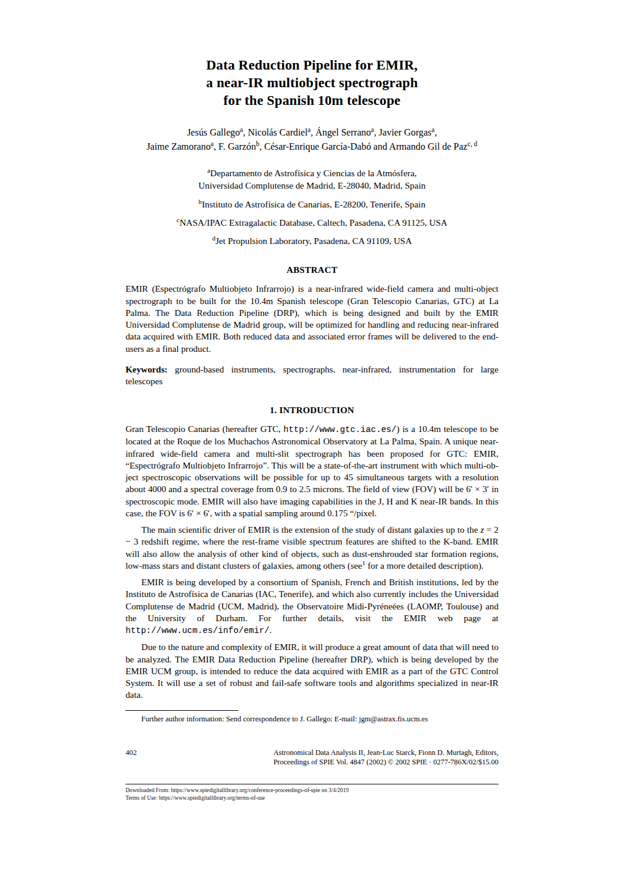Data Reduction Pipeline for EMIR,
a near-IR multiobject spectrograph
for the Spanish 10m telescope
Jesús Gallegoa, Nicolás Cardiela, Ángel Serranoa, Javier Gorgasa,
Jaime Zamoranoa, F. Garzónb, César-Enrique García-Dabó and Armando Gil de Pazc, d
aDepartamento de Astrofísica y Ciencias de la Atmósfera,
Universidad Complutense de Madrid, E-28040, Madrid, Spain
bInstituto de Astrofísica de Canarias, E-28200, Tenerife, Spain
cNASA/IPAC Extragalactic Database, Caltech, Pasadena, CA 91125, USA
dJet Propulsion Laboratory, Pasadena, CA 91109, USA
ABSTRACT
EMIR (Espectrógrafo Multiobjeto Infrarrojo) is a near-infrared wide-field camera and multi-object spectrograph to be built for the 10.4m Spanish telescope (Gran Telescopio Canarias, GTC) at La Palma. The Data Reduction Pipeline (DRP), which is being designed and built by the EMIR Universidad Complutense de Madrid group, will be optimized for handling and reducing near-infrared data acquired with EMIR. Both reduced data and associated error frames will be delivered to the end-users as a final product.
Keywords: ground-based instruments, spectrographs, near-infrared, instrumentation for large telescopes
1. INTRODUCTION
Gran Telescopio Canarias (hereafter GTC, http://www.gtc.iac.es/) is a 10.4m telescope to be located at the Roque de los Muchachos Astronomical Observatory at La Palma, Spain. A unique near-infrared wide-field camera and multi-slit spectrograph has been proposed for GTC: EMIR, “Espectrógrafo Multiobjeto Infrarrojo”. This will be a state-of-the-art instrument with which multi-object spectroscopic observations will be possible for up to 45 simultaneous targets with a resolution about 4000 and a spectral coverage from 0.9 to 2.5 microns. The field of view (FOV) will be 6′ × 3′ in spectroscopic mode. EMIR will also have imaging capabilities in the J, H and K near-IR bands. In this case, the FOV is 6′ × 6′, with a spatial sampling around 0.175 “/pixel.
The main scientific driver of EMIR is the extension of the study of distant galaxies up to the z = 2 − 3 redshift regime, where the rest-frame visible spectrum features are shifted to the K-band. EMIR will also allow the analysis of other kind of objects, such as dust-enshrouded star formation regions, low-mass stars and distant clusters of galaxies, among others (see1 for a more detailed description).
EMIR is being developed by a consortium of Spanish, French and British institutions, led by the Instituto de Astrofísica de Canarias (IAC, Tenerife), and which also currently includes the Universidad Complutense de Madrid (UCM, Madrid), the Observatoire Midi-Pyréneées (LAOMP, Toulouse) and the University of Durham. For further details, visit the EMIR web page at http://www.ucm.es/info/emir/.
Due to the nature and complexity of EMIR, it will produce a great amount of data that will need to be analyzed. The EMIR Data Reduction Pipeline (hereafter DRP), which is being developed by the EMIR UCM group, is intended to reduce the data acquired with EMIR as a part of the GTC Control System. It will use a set of robust and fail-safe software tools and algorithms specialized in near-IR data.
Further author information: Send correspondence to J. Gallego: E-mail: jgm@astrax.fis.ucm.es
402
Astronomical Data Analysis II, Jean-Luc Starck, Fionn D. Murtagh, Editors,
Proceedings of SPIE Vol. 4847 (2002) © 2002 SPIE · 0277-786X/02/$15.00
Downloaded From: https://www.spiedigitallibrary.org/conference-proceedings-of-spie on 3/4/2019
Terms of Use: https://www.spiedigitallibrary.org/terms-of-use